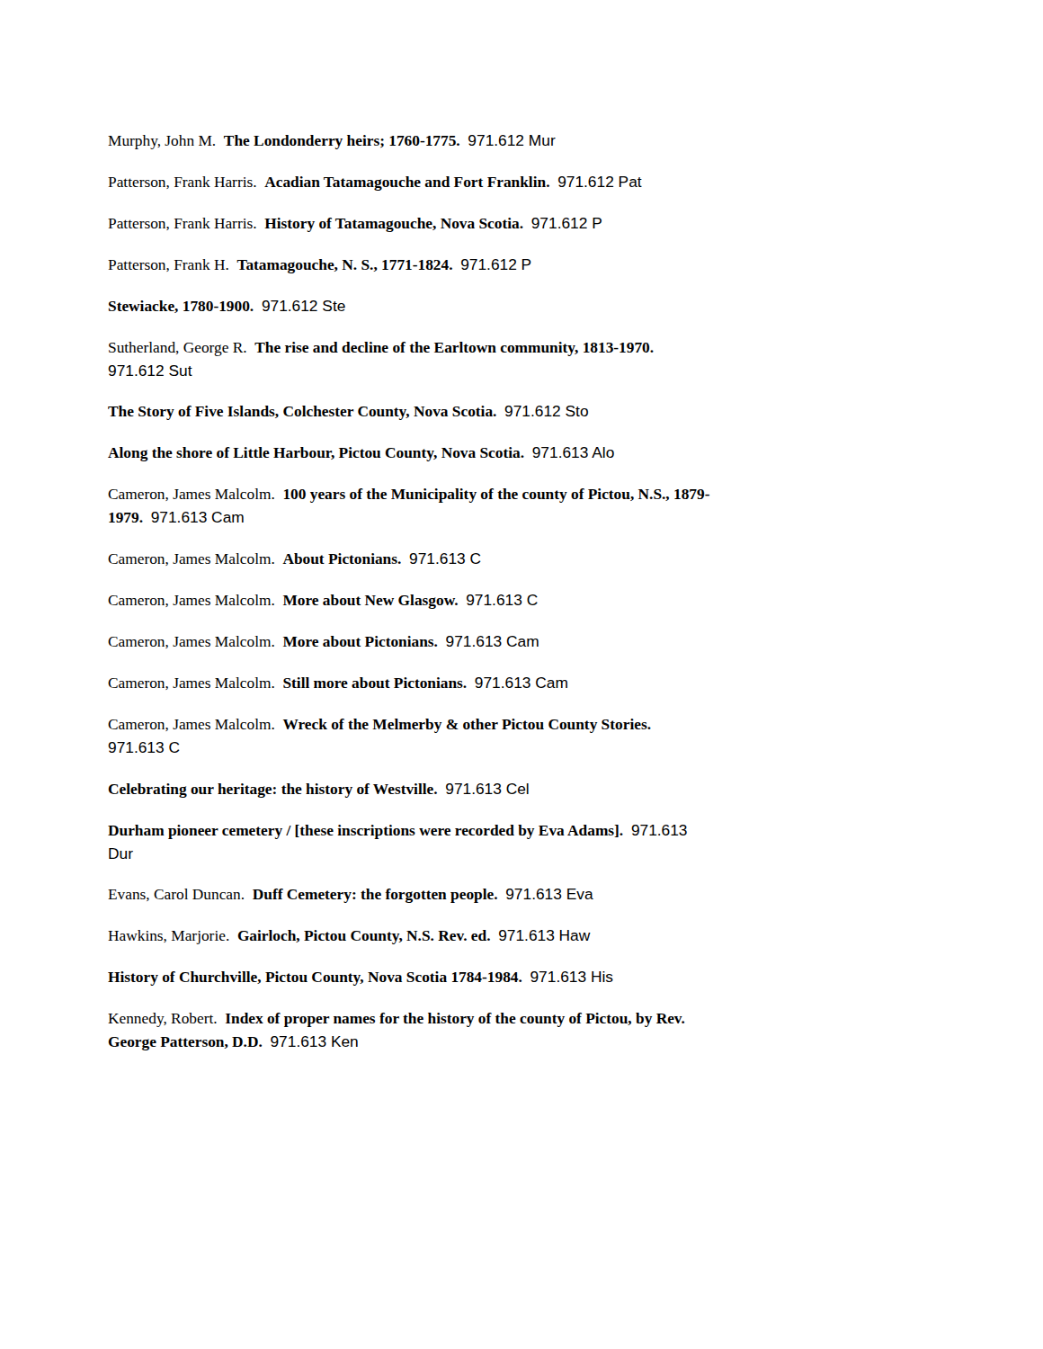Murphy, John M. The Londonderry heirs; 1760-1775. 971.612 Mur
Patterson, Frank Harris. Acadian Tatamagouche and Fort Franklin. 971.612 Pat
Patterson, Frank Harris. History of Tatamagouche, Nova Scotia. 971.612 P
Patterson, Frank H. Tatamagouche, N. S., 1771-1824. 971.612 P
Stewiacke, 1780-1900. 971.612 Ste
Sutherland, George R. The rise and decline of the Earltown community, 1813-1970. 971.612 Sut
The Story of Five Islands, Colchester County, Nova Scotia. 971.612 Sto
Along the shore of Little Harbour, Pictou County, Nova Scotia. 971.613 Alo
Cameron, James Malcolm. 100 years of the Municipality of the county of Pictou, N.S., 1879-1979. 971.613 Cam
Cameron, James Malcolm. About Pictonians. 971.613 C
Cameron, James Malcolm. More about New Glasgow. 971.613 C
Cameron, James Malcolm. More about Pictonians. 971.613 Cam
Cameron, James Malcolm. Still more about Pictonians. 971.613 Cam
Cameron, James Malcolm. Wreck of the Melmerby & other Pictou County Stories. 971.613 C
Celebrating our heritage: the history of Westville. 971.613 Cel
Durham pioneer cemetery / [these inscriptions were recorded by Eva Adams]. 971.613 Dur
Evans, Carol Duncan. Duff Cemetery: the forgotten people. 971.613 Eva
Hawkins, Marjorie. Gairloch, Pictou County, N.S. Rev. ed. 971.613 Haw
History of Churchville, Pictou County, Nova Scotia 1784-1984. 971.613 His
Kennedy, Robert. Index of proper names for the history of the county of Pictou, by Rev. George Patterson, D.D. 971.613 Ken